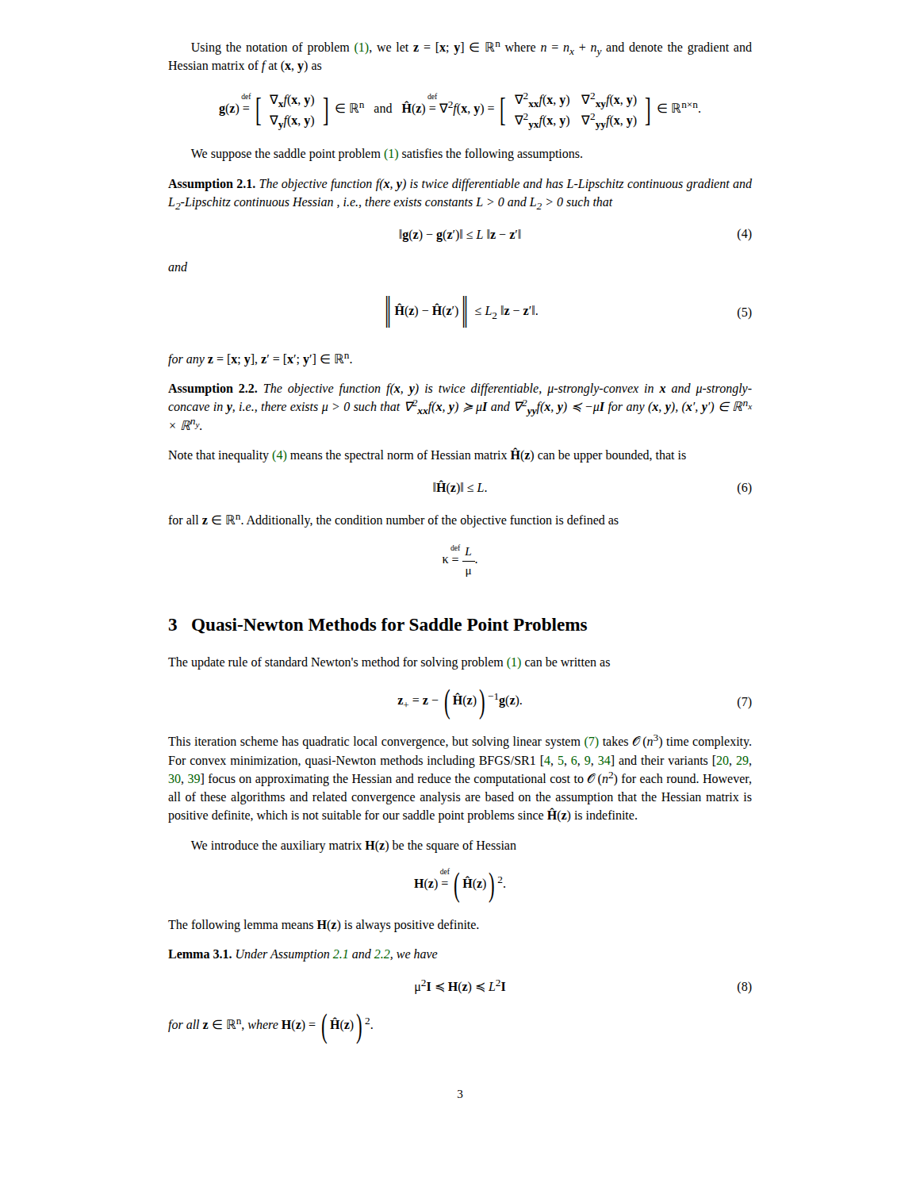Using the notation of problem (1), we let z = [x; y] ∈ ℝn where n = nx + ny and denote the gradient and Hessian matrix of f at (x, y) as
g(z) def= [
| ∇ x f ( x , y ) |
| ∇ y f ( x , y ) |
] ∈ ℝn and Ĥ(z) def= ∇2f(x, y) = [
| ∇ 2 xx f ( x , y ) | ∇ 2 xy f ( x , y ) |
| ∇ 2 yx f ( x , y ) | ∇ 2 yy f ( x , y ) |
] ∈ ℝn×n.
We suppose the saddle point problem (1) satisfies the following assumptions.
Assumption 2.1. The objective function f(x, y) is twice differentiable and has L-Lipschitz continuous gradient and L2-Lipschitz continuous Hessian , i.e., there exists constants L > 0 and L2 > 0 such that
‖g(z) − g(z′)‖ ≤ L ‖z − z′‖ (4)
and
‖Ĥ(z) − Ĥ(z′)‖ ≤ L2 ‖z − z′‖. (5)
for any z = [x; y], z′ = [x′; y′] ∈ ℝn.
Assumption 2.2. The objective function f(x, y) is twice differentiable, μ-strongly-convex in x and μ-strongly-concave in y, i.e., there exists μ > 0 such that ∇2xxf(x, y) ≽ μI and ∇2yyf(x, y) ≼ −μI for any (x, y), (x′, y′) ∈ ℝnx × ℝny.
Note that inequality (4) means the spectral norm of Hessian matrix Ĥ(z) can be upper bounded, that is
‖Ĥ(z)‖ ≤ L. (6)
for all z ∈ ℝn. Additionally, the condition number of the objective function is defined as
κ def= Lμ.
3 Quasi-Newton Methods for Saddle Point Problems
The update rule of standard Newton's method for solving problem (1) can be written as
z+ = z − (Ĥ(z))−1g(z). (7)
This iteration scheme has quadratic local convergence, but solving linear system (7) takes 𝒪 (n3) time complexity. For convex minimization, quasi-Newton methods including BFGS/SR1 [4, 5, 6, 9, 34] and their variants [20, 29, 30, 39] focus on approximating the Hessian and reduce the computational cost to 𝒪 (n2) for each round. However, all of these algorithms and related convergence analysis are based on the assumption that the Hessian matrix is positive definite, which is not suitable for our saddle point problems since Ĥ(z) is indefinite.
We introduce the auxiliary matrix H(z) be the square of Hessian
H(z) def= (Ĥ(z))2.
The following lemma means H(z) is always positive definite.
Lemma 3.1. Under Assumption 2.1 and 2.2, we have
μ2I ≼ H(z) ≼ L2I (8)
for all z ∈ ℝn, where H(z) = (Ĥ(z))2.
3